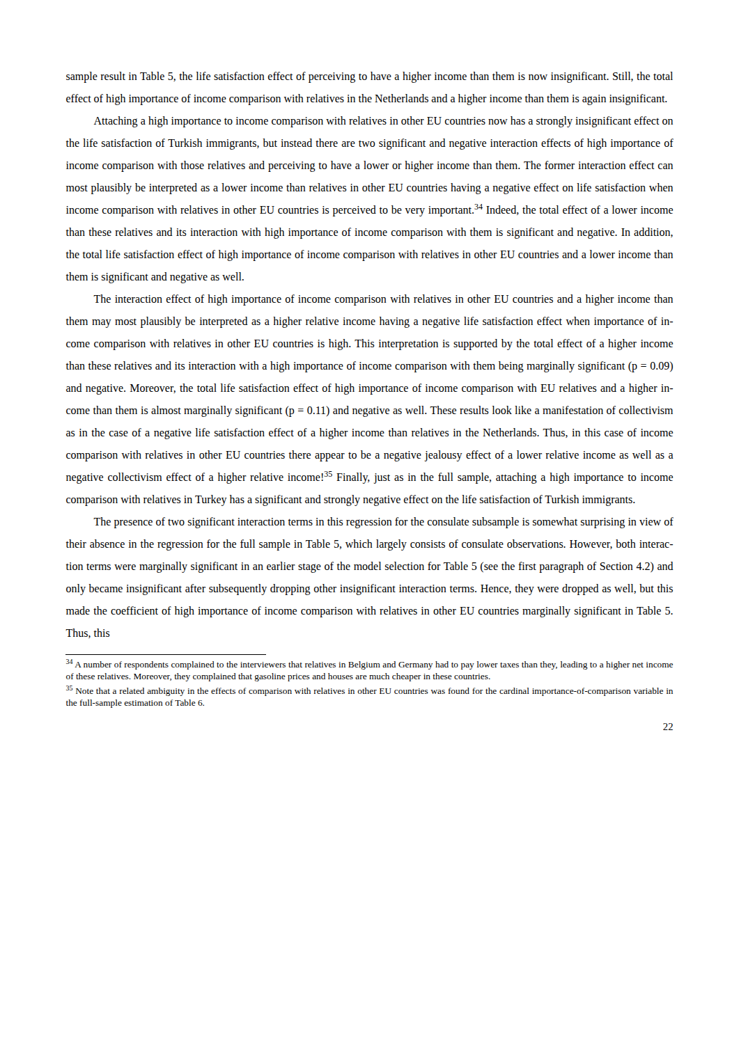sample result in Table 5, the life satisfaction effect of perceiving to have a higher income than them is now insignificant. Still, the total effect of high importance of income comparison with relatives in the Netherlands and a higher income than them is again insignificant.
Attaching a high importance to income comparison with relatives in other EU countries now has a strongly insignificant effect on the life satisfaction of Turkish immigrants, but instead there are two significant and negative interaction effects of high importance of income comparison with those relatives and perceiving to have a lower or higher income than them. The former interaction effect can most plausibly be interpreted as a lower income than relatives in other EU countries having a negative effect on life satisfaction when income comparison with relatives in other EU countries is perceived to be very important.34 Indeed, the total effect of a lower income than these relatives and its interaction with high importance of income comparison with them is significant and negative. In addition, the total life satisfaction effect of high importance of income comparison with relatives in other EU countries and a lower income than them is significant and negative as well.
The interaction effect of high importance of income comparison with relatives in other EU countries and a higher income than them may most plausibly be interpreted as a higher relative income having a negative life satisfaction effect when importance of income comparison with relatives in other EU countries is high. This interpretation is supported by the total effect of a higher income than these relatives and its interaction with a high importance of income comparison with them being marginally significant (p = 0.09) and negative. Moreover, the total life satisfaction effect of high importance of income comparison with EU relatives and a higher income than them is almost marginally significant (p = 0.11) and negative as well. These results look like a manifestation of collectivism as in the case of a negative life satisfaction effect of a higher income than relatives in the Netherlands. Thus, in this case of income comparison with relatives in other EU countries there appear to be a negative jealousy effect of a lower relative income as well as a negative collectivism effect of a higher relative income!35 Finally, just as in the full sample, attaching a high importance to income comparison with relatives in Turkey has a significant and strongly negative effect on the life satisfaction of Turkish immigrants.
The presence of two significant interaction terms in this regression for the consulate subsample is somewhat surprising in view of their absence in the regression for the full sample in Table 5, which largely consists of consulate observations. However, both interaction terms were marginally significant in an earlier stage of the model selection for Table 5 (see the first paragraph of Section 4.2) and only became insignificant after subsequently dropping other insignificant interaction terms. Hence, they were dropped as well, but this made the coefficient of high importance of income comparison with relatives in other EU countries marginally significant in Table 5. Thus, this
34 A number of respondents complained to the interviewers that relatives in Belgium and Germany had to pay lower taxes than they, leading to a higher net income of these relatives. Moreover, they complained that gasoline prices and houses are much cheaper in these countries.
35 Note that a related ambiguity in the effects of comparison with relatives in other EU countries was found for the cardinal importance-of-comparison variable in the full-sample estimation of Table 6.
22